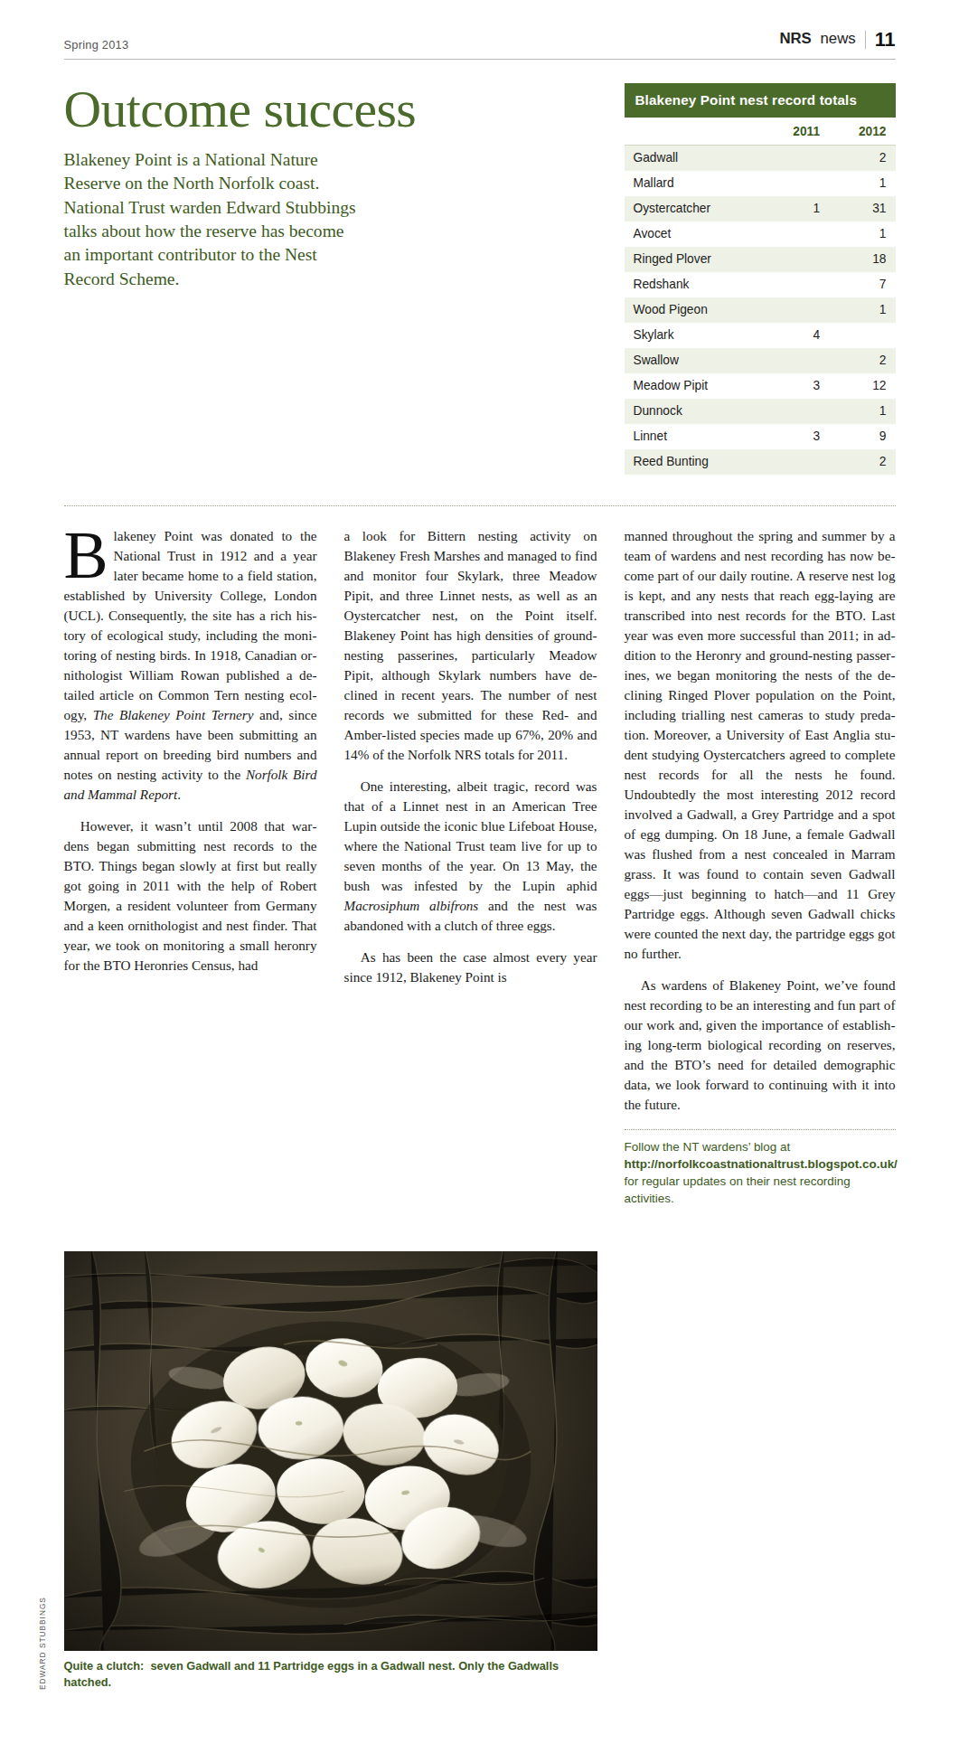Spring 2013
NRS news 11
Outcome success
Blakeney Point is a National Nature Reserve on the North Norfolk coast. National Trust warden Edward Stubbings talks about how the reserve has become an important contributor to the Nest Record Scheme.
Blakeney Point nest record totals
| | 2011 | 2012 |
| --- | --- | --- |
| Gadwall | | 2 |
| Mallard | | 1 |
| Oystercatcher | 1 | 31 |
| Avocet | | 1 |
| Ringed Plover | | 18 |
| Redshank | | 7 |
| Wood Pigeon | | 1 |
| Skylark | 4 | |
| Swallow | | 2 |
| Meadow Pipit | 3 | 12 |
| Dunnock | | 1 |
| Linnet | 3 | 9 |
| Reed Bunting | | 2 |
Blakeney Point was donated to the National Trust in 1912 and a year later became home to a field station, established by University College, London (UCL). Consequently, the site has a rich history of ecological study, including the monitoring of nesting birds. In 1918, Canadian ornithologist William Rowan published a detailed article on Common Tern nesting ecology, The Blakeney Point Ternery and, since 1953, NT wardens have been submitting an annual report on breeding bird numbers and notes on nesting activity to the Norfolk Bird and Mammal Report.
However, it wasn’t until 2008 that wardens began submitting nest records to the BTO. Things began slowly at first but really got going in 2011 with the help of Robert Morgen, a resident volunteer from Germany and a keen ornithologist and nest finder. That year, we took on monitoring a small heronry for the BTO Heronries Census, had
a look for Bittern nesting activity on Blakeney Fresh Marshes and managed to find and monitor four Skylark, three Meadow Pipit, and three Linnet nests, as well as an Oystercatcher nest, on the Point itself. Blakeney Point has high densities of ground-nesting passerines, particularly Meadow Pipit, although Skylark numbers have declined in recent years. The number of nest records we submitted for these Red- and Amber-listed species made up 67%, 20% and 14% of the Norfolk NRS totals for 2011.
One interesting, albeit tragic, record was that of a Linnet nest in an American Tree Lupin outside the iconic blue Lifeboat House, where the National Trust team live for up to seven months of the year. On 13 May, the bush was infested by the Lupin aphid Macrosiphum albifrons and the nest was abandoned with a clutch of three eggs.
As has been the case almost every year since 1912, Blakeney Point is
manned throughout the spring and summer by a team of wardens and nest recording has now become part of our daily routine. A reserve nest log is kept, and any nests that reach egg-laying are transcribed into nest records for the BTO. Last year was even more successful than 2011; in addition to the Heronry and ground-nesting passerines, we began monitoring the nests of the declining Ringed Plover population on the Point, including trialling nest cameras to study predation. Moreover, a University of East Anglia student studying Oystercatchers agreed to complete nest records for all the nests he found. Undoubtedly the most interesting 2012 record involved a Gadwall, a Grey Partridge and a spot of egg dumping. On 18 June, a female Gadwall was flushed from a nest concealed in Marram grass. It was found to contain seven Gadwall eggs—just beginning to hatch—and 11 Grey Partridge eggs. Although seven Gadwall chicks were counted the next day, the partridge eggs got no further.
As wardens of Blakeney Point, we’ve found nest recording to be an interesting and fun part of our work and, given the importance of establishing long-term biological recording on reserves, and the BTO’s need for detailed demographic data, we look forward to continuing with it into the future.
Follow the NT wardens’ blog at http://norfolkcoastnationaltrust.blogspot.co.uk/ for regular updates on their nest recording activities.
EDWARD STUBBINGS
Quite a clutch: seven Gadwall and 11 Partridge eggs in a Gadwall nest. Only the Gadwalls hatched.